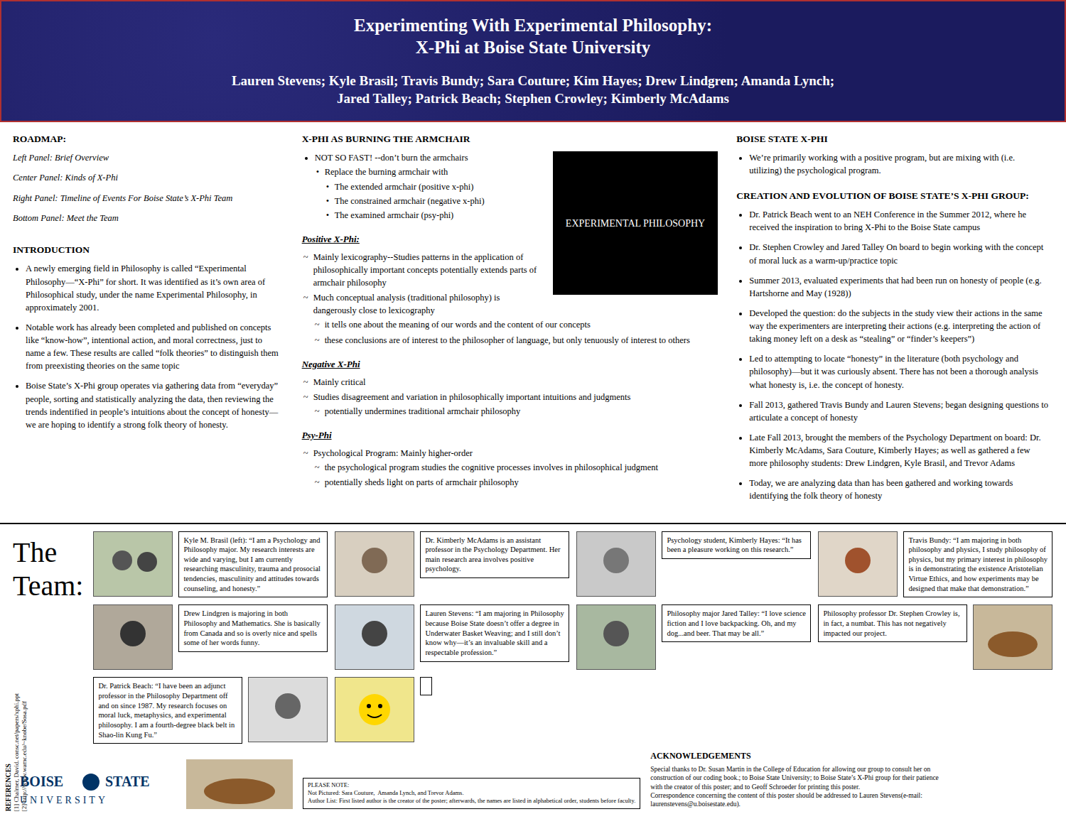Experimenting With Experimental Philosophy:
X-Phi at Boise State University
Lauren Stevens; Kyle Brasil; Travis Bundy; Sara Couture; Kim Hayes; Drew Lindgren; Amanda Lynch;
Jared Talley; Patrick Beach; Stephen Crowley; Kimberly McAdams
Roadmap:
Left Panel: Brief Overview
Center Panel: Kinds of X-Phi
Right Panel: Timeline of Events For Boise State’s X-Phi Team
Bottom Panel: Meet the Team
Introduction
A newly emerging field in Philosophy is called “Experimental Philosophy—“X-Phi” for short. It was identified as it’s own area of Philosophical study, under the name Experimental Philosophy, in approximately 2001.
Notable work has already been completed and published on concepts like “know-how”, intentional action, and moral correctness, just to name a few. These results are called “folk theories” to distinguish them from preexisting theories on the same topic
Boise State’s X-Phi group operates via gathering data from “everyday” people, sorting and statistically analyzing the data, then reviewing the trends indentified in people’s intuitions about the concept of honesty—we are hoping to identify a strong folk theory of honesty.
X-Phi as Burning the Armchair
NOT SO FAST! --don’t burn the armchairs
Replace the burning armchair with
The extended armchair (positive x-phi)
The constrained armchair (negative x-phi)
The examined armchair (psy-phi)
Positive X-Phi:
Mainly lexicography--Studies patterns in the application of philosophically important concepts potentially extends parts of armchair philosophy
Much conceptual analysis (traditional philosophy) is dangerously close to lexicography
it tells one about the meaning of our words and the content of our concepts
these conclusions are of interest to the philosopher of language, but only tenuously of interest to others
Negative X-Phi
Mainly critical
Studies disagreement and variation in philosophically important intuitions and judgments
potentially undermines traditional armchair philosophy
Psy-Phi
Psychological Program: Mainly higher-order
the psychological program studies the cognitive processes involves in philosophical judgment
potentially sheds light on parts of armchair philosophy
Boise State X-Phi
We’re primarily working with a positive program, but are mixing with (i.e. utilizing) the psychological program.
Creation and Evolution of Boise State’s X-Phi Group:
Dr. Patrick Beach went to an NEH Conference in the Summer 2012, where he received the inspiration to bring X-Phi to the Boise State campus
Dr. Stephen Crowley and Jared Talley On board to begin working with the concept of moral luck as a warm-up/practice topic
Summer 2013, evaluated experiments that had been run on honesty of people (e.g. Hartshorne and May (1928))
Developed the question: do the subjects in the study view their actions in the same way the experimenters are interpreting their actions (e.g. interpreting the action of taking money left on a desk as “stealing” or “finder’s keepers”)
Led to attempting to locate “honesty” in the literature (both psychology and philosophy)—but it was curiously absent. There has not been a thorough analysis what honesty is, i.e. the concept of honesty.
Fall 2013, gathered Travis Bundy and Lauren Stevens; began designing questions to articulate a concept of honesty
Late Fall 2013, brought the members of the Psychology Department on board: Dr. Kimberly McAdams, Sara Couture, Kimberly Hayes; as well as gathered a few more philosophy students: Drew Lindgren, Kyle Brasil, and Trevor Adams
Today, we are analyzing data than has been gathered and working towards identifying the folk theory of honesty
REFERENCES
[1] Chalmer, David. consc.net/papers/xphi.ppt
[2] http://www.wamc.edu/~knobe/Sosa.pdf
The Team:
Kyle M. Brasil (left): “I am a Psychology and Philosophy major. My research interests are wide and varying, but I am currently researching masculinity, trauma and prosocial tendencies, masculinity and attitudes towards counseling, and honesty.”
Dr. Kimberly McAdams is an assistant professor in the Psychology Department. Her main research area involves positive psychology.
Psychology student, Kimberly Hayes: “It has been a pleasure working on this research.”
Travis Bundy: “I am majoring in both philosophy and physics, I study philosophy of physics, but my primary interest in philosophy is in demonstrating the existence Aristotelian Virtue Ethics, and how experiments may be designed that make that demonstration.”
Drew Lindgren is majoring in both Philosophy and Mathematics. She is basically from Canada and so is overly nice and spells some of her words funny.
Lauren Stevens: “I am majoring in Philosophy because Boise State doesn’t offer a degree in Underwater Basket Weaving; and I still don’t know why—it’s an invaluable skill and a respectable profession.”
Philosophy major Jared Talley: “I love science fiction and I love backpacking. Oh, and my dog...and beer. That may be all.”
Philosophy professor Dr. Stephen Crowley is, in fact, a numbat. This has not negatively impacted our project.
Dr. Patrick Beach: “I have been an adjunct professor in the Philosophy Department off and on since 1987. My research focuses on moral luck, metaphysics, and experimental philosophy. I am a fourth-degree black belt in Shao-lin Kung Fu.”
PLEASE NOTE:
Not Pictured: Sara Couture, Amanda Lynch, and Trevor Adams.
Author List: First listed author is the creator of the poster; afterwards, the names are listed in alphabetical order, students before faculty.
Acknowledgements
Special thanks to Dr. Susan Martin in the College of Education for allowing our group to consult her on construction of our coding book.; to Boise State University; to Boise State’s X-Phi group for their patience with the creator of this poster; and to Geoff Schroeder for printing this poster.
Correspondence concerning the content of this poster should be addressed to Lauren Stevens(e-mail: laurenstevens@u.boisestate.edu).